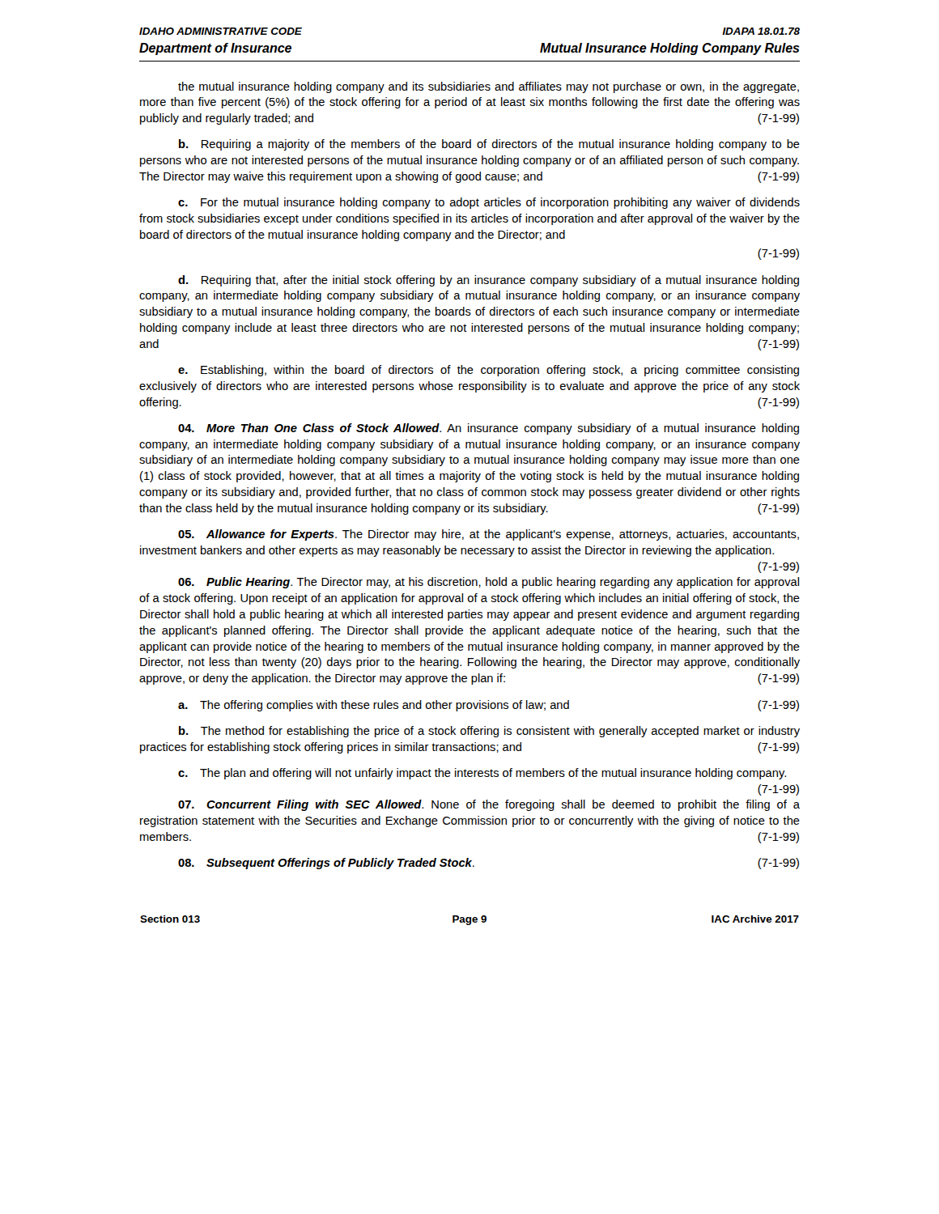| IDAHO ADMINISTRATIVE CODE | IDAPA 18.01.78 |
| Department of Insurance | Mutual Insurance Holding Company Rules |
the mutual insurance holding company and its subsidiaries and affiliates may not purchase or own, in the aggregate, more than five percent (5%) of the stock offering for a period of at least six months following the first date the offering was publicly and regularly traded; and (7-1-99)
b. Requiring a majority of the members of the board of directors of the mutual insurance holding company to be persons who are not interested persons of the mutual insurance holding company or of an affiliated person of such company. The Director may waive this requirement upon a showing of good cause; and (7-1-99)
c. For the mutual insurance holding company to adopt articles of incorporation prohibiting any waiver of dividends from stock subsidiaries except under conditions specified in its articles of incorporation and after approval of the waiver by the board of directors of the mutual insurance holding company and the Director; and
(7-1-99)
d. Requiring that, after the initial stock offering by an insurance company subsidiary of a mutual insurance holding company, an intermediate holding company subsidiary of a mutual insurance holding company, or an insurance company subsidiary to a mutual insurance holding company, the boards of directors of each such insurance company or intermediate holding company include at least three directors who are not interested persons of the mutual insurance holding company; and (7-1-99)
e. Establishing, within the board of directors of the corporation offering stock, a pricing committee consisting exclusively of directors who are interested persons whose responsibility is to evaluate and approve the price of any stock offering. (7-1-99)
04. More Than One Class of Stock Allowed. An insurance company subsidiary of a mutual insurance holding company, an intermediate holding company subsidiary of a mutual insurance holding company, or an insurance company subsidiary of an intermediate holding company subsidiary to a mutual insurance holding company may issue more than one (1) class of stock provided, however, that at all times a majority of the voting stock is held by the mutual insurance holding company or its subsidiary and, provided further, that no class of common stock may possess greater dividend or other rights than the class held by the mutual insurance holding company or its subsidiary. (7-1-99)
05. Allowance for Experts. The Director may hire, at the applicant's expense, attorneys, actuaries, accountants, investment bankers and other experts as may reasonably be necessary to assist the Director in reviewing the application. (7-1-99)
06. Public Hearing. The Director may, at his discretion, hold a public hearing regarding any application for approval of a stock offering. Upon receipt of an application for approval of a stock offering which includes an initial offering of stock, the Director shall hold a public hearing at which all interested parties may appear and present evidence and argument regarding the applicant's planned offering. The Director shall provide the applicant adequate notice of the hearing, such that the applicant can provide notice of the hearing to members of the mutual insurance holding company, in manner approved by the Director, not less than twenty (20) days prior to the hearing. Following the hearing, the Director may approve, conditionally approve, or deny the application. the Director may approve the plan if: (7-1-99)
a. The offering complies with these rules and other provisions of law; and (7-1-99)
b. The method for establishing the price of a stock offering is consistent with generally accepted market or industry practices for establishing stock offering prices in similar transactions; and (7-1-99)
c. The plan and offering will not unfairly impact the interests of members of the mutual insurance holding company. (7-1-99)
07. Concurrent Filing with SEC Allowed. None of the foregoing shall be deemed to prohibit the filing of a registration statement with the Securities and Exchange Commission prior to or concurrently with the giving of notice to the members. (7-1-99)
08. Subsequent Offerings of Publicly Traded Stock. (7-1-99)
| Section 013 | Page 9 | IAC Archive 2017 |